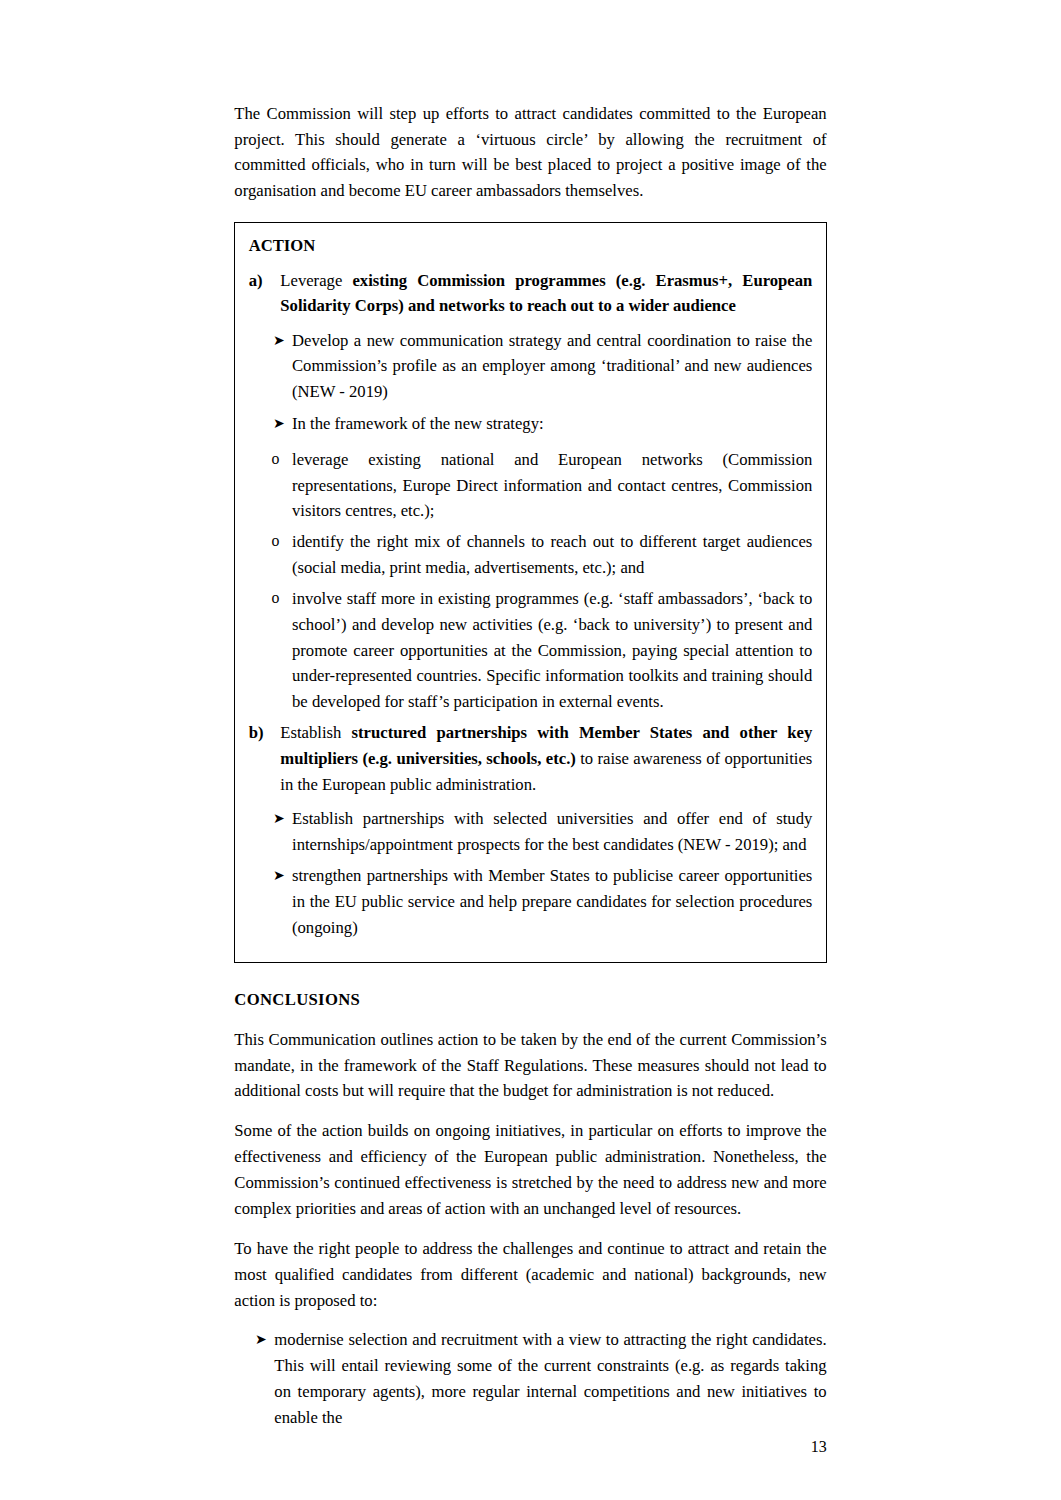The Commission will step up efforts to attract candidates committed to the European project. This should generate a ‘virtuous circle’ by allowing the recruitment of committed officials, who in turn will be best placed to project a positive image of the organisation and become EU career ambassadors themselves.
ACTION
a) Leverage existing Commission programmes (e.g. Erasmus+, European Solidarity Corps) and networks to reach out to a wider audience
Develop a new communication strategy and central coordination to raise the Commission’s profile as an employer among ‘traditional’ and new audiences (NEW - 2019)
In the framework of the new strategy:
leverage existing national and European networks (Commission representations, Europe Direct information and contact centres, Commission visitors centres, etc.);
identify the right mix of channels to reach out to different target audiences (social media, print media, advertisements, etc.); and
involve staff more in existing programmes (e.g. ‘staff ambassadors’, ‘back to school’) and develop new activities (e.g. ‘back to university’) to present and promote career opportunities at the Commission, paying special attention to under-represented countries. Specific information toolkits and training should be developed for staff’s participation in external events.
b) Establish structured partnerships with Member States and other key multipliers (e.g. universities, schools, etc.) to raise awareness of opportunities in the European public administration.
Establish partnerships with selected universities and offer end of study internships/appointment prospects for the best candidates (NEW - 2019); and
strengthen partnerships with Member States to publicise career opportunities in the EU public service and help prepare candidates for selection procedures (ongoing)
CONCLUSIONS
This Communication outlines action to be taken by the end of the current Commission’s mandate, in the framework of the Staff Regulations. These measures should not lead to additional costs but will require that the budget for administration is not reduced.
Some of the action builds on ongoing initiatives, in particular on efforts to improve the effectiveness and efficiency of the European public administration. Nonetheless, the Commission’s continued effectiveness is stretched by the need to address new and more complex priorities and areas of action with an unchanged level of resources.
To have the right people to address the challenges and continue to attract and retain the most qualified candidates from different (academic and national) backgrounds, new action is proposed to:
modernise selection and recruitment with a view to attracting the right candidates. This will entail reviewing some of the current constraints (e.g. as regards taking on temporary agents), more regular internal competitions and new initiatives to enable the
13